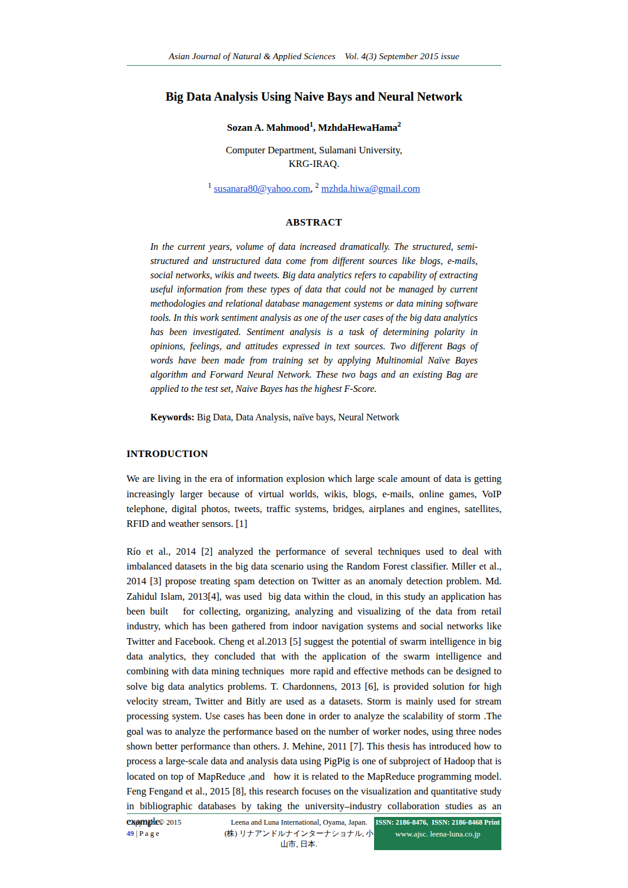Asian Journal of Natural & Applied Sciences Vol. 4(3) September 2015 issue
Big Data Analysis Using Naive Bays and Neural Network
Sozan A. Mahmood1, MzhdaHewaHama2
Computer Department, Sulamani University,
KRG-IRAQ.
1 susanara80@yahoo.com, 2 mzhda.hiwa@gmail.com
ABSTRACT
In the current years, volume of data increased dramatically. The structured, semi-structured and unstructured data come from different sources like blogs, e-mails, social networks, wikis and tweets. Big data analytics refers to capability of extracting useful information from these types of data that could not be managed by current methodologies and relational database management systems or data mining software tools. In this work sentiment analysis as one of the user cases of the big data analytics has been investigated. Sentiment analysis is a task of determining polarity in opinions, feelings, and attitudes expressed in text sources. Two different Bags of words have been made from training set by applying Multinomial Naïve Bayes algorithm and Forward Neural Network. These two bags and an existing Bag are applied to the test set, Naive Bayes has the highest F-Score.
Keywords: Big Data, Data Analysis, naïve bays, Neural Network
INTRODUCTION
We are living in the era of information explosion which large scale amount of data is getting increasingly larger because of virtual worlds, wikis, blogs, e-mails, online games, VoIP telephone, digital photos, tweets, traffic systems, bridges, airplanes and engines, satellites, RFID and weather sensors. [1]
Río et al., 2014 [2] analyzed the performance of several techniques used to deal with imbalanced datasets in the big data scenario using the Random Forest classifier. Miller et al., 2014 [3] propose treating spam detection on Twitter as an anomaly detection problem. Md. Zahidul Islam, 2013[4], was used big data within the cloud, in this study an application has been built for collecting, organizing, analyzing and visualizing of the data from retail industry, which has been gathered from indoor navigation systems and social networks like Twitter and Facebook. Cheng et al.2013 [5] suggest the potential of swarm intelligence in big data analytics, they concluded that with the application of the swarm intelligence and combining with data mining techniques more rapid and effective methods can be designed to solve big data analytics problems. T. Chardonnens, 2013 [6], is provided solution for high velocity stream, Twitter and Bitly are used as a datasets. Storm is mainly used for stream processing system. Use cases has been done in order to analyze the scalability of storm .The goal was to analyze the performance based on the number of worker nodes, using three nodes shown better performance than others. J. Mehine, 2011 [7]. This thesis has introduced how to process a large-scale data and analysis data using PigPig is one of subproject of Hadoop that is located on top of MapReduce ,and how it is related to the MapReduce programming model. Feng Fengand et al., 2015 [8], this research focuses on the visualization and quantitative study in bibliographic databases by taking the university–industry collaboration studies as an example.
| Copyright © 2015 49 / P a g e | Leena and Luna International, Oyama, Japan. (株) リナアンドルナインターナショナル, 小山市, 日本. | ISSN: 2186-8476, ISSN: 2186-8468 Print www.ajsc. leena-luna.co.jp |